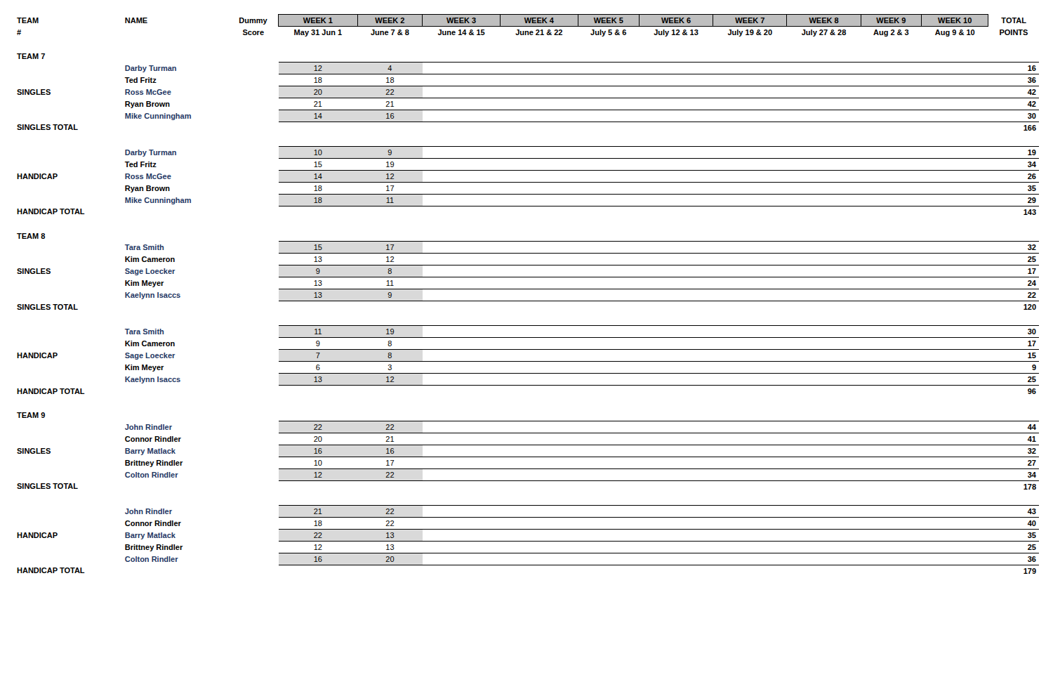| TEAM | NAME | Dummy | WEEK 1 | WEEK 2 | WEEK 3 | WEEK 4 | WEEK 5 | WEEK 6 | WEEK 7 | WEEK 8 | WEEK 9 | WEEK 10 | TOTAL |
| --- | --- | --- | --- | --- | --- | --- | --- | --- | --- | --- | --- | --- | --- |
| # | | Score | May 31 Jun 1 | June 7 & 8 | June 14 & 15 | June 21 & 22 | July 5 & 6 | July 12 & 13 | July 19 & 20 | July 27 & 28 | Aug 2 & 3 | Aug 9 & 10 | POINTS |
| TEAM 7 | |
| | Darby Turman | | 12 | 4 | | | | | | | | | 16 |
| | Ted Fritz | | 18 | 18 | | | | | | | | | 36 |
| SINGLES | Ross McGee | | 20 | 22 | | | | | | | | | 42 |
| | Ryan Brown | | 21 | 21 | | | | | | | | | 42 |
| | Mike Cunningham | | 14 | 16 | | | | | | | | | 30 |
| SINGLES TOTAL | | 166 |
| | Darby Turman | | 10 | 9 | | | | | | | | | 19 |
| | Ted Fritz | | 15 | 19 | | | | | | | | | 34 |
| HANDICAP | Ross McGee | | 14 | 12 | | | | | | | | | 26 |
| | Ryan Brown | | 18 | 17 | | | | | | | | | 35 |
| | Mike Cunningham | | 18 | 11 | | | | | | | | | 29 |
| HANDICAP TOTAL | | 143 |
| TEAM 8 | |
| | Tara Smith | | 15 | 17 | | | | | | | | | 32 |
| | Kim Cameron | | 13 | 12 | | | | | | | | | 25 |
| SINGLES | Sage Loecker | | 9 | 8 | | | | | | | | | 17 |
| | Kim Meyer | | 13 | 11 | | | | | | | | | 24 |
| | Kaelynn Isaccs | | 13 | 9 | | | | | | | | | 22 |
| SINGLES TOTAL | | 120 |
| | Tara Smith | | 11 | 19 | | | | | | | | | 30 |
| | Kim Cameron | | 9 | 8 | | | | | | | | | 17 |
| HANDICAP | Sage Loecker | | 7 | 8 | | | | | | | | | 15 |
| | Kim Meyer | | 6 | 3 | | | | | | | | | 9 |
| | Kaelynn Isaccs | | 13 | 12 | | | | | | | | | 25 |
| HANDICAP TOTAL | | 96 |
| TEAM 9 | |
| | John Rindler | | 22 | 22 | | | | | | | | | 44 |
| | Connor Rindler | | 20 | 21 | | | | | | | | | 41 |
| SINGLES | Barry Matlack | | 16 | 16 | | | | | | | | | 32 |
| | Brittney Rindler | | 10 | 17 | | | | | | | | | 27 |
| | Colton Rindler | | 12 | 22 | | | | | | | | | 34 |
| SINGLES TOTAL | | 178 |
| | John Rindler | | 21 | 22 | | | | | | | | | 43 |
| | Connor Rindler | | 18 | 22 | | | | | | | | | 40 |
| HANDICAP | Barry Matlack | | 22 | 13 | | | | | | | | | 35 |
| | Brittney Rindler | | 12 | 13 | | | | | | | | | 25 |
| | Colton Rindler | | 16 | 20 | | | | | | | | | 36 |
| HANDICAP TOTAL | | 179 |